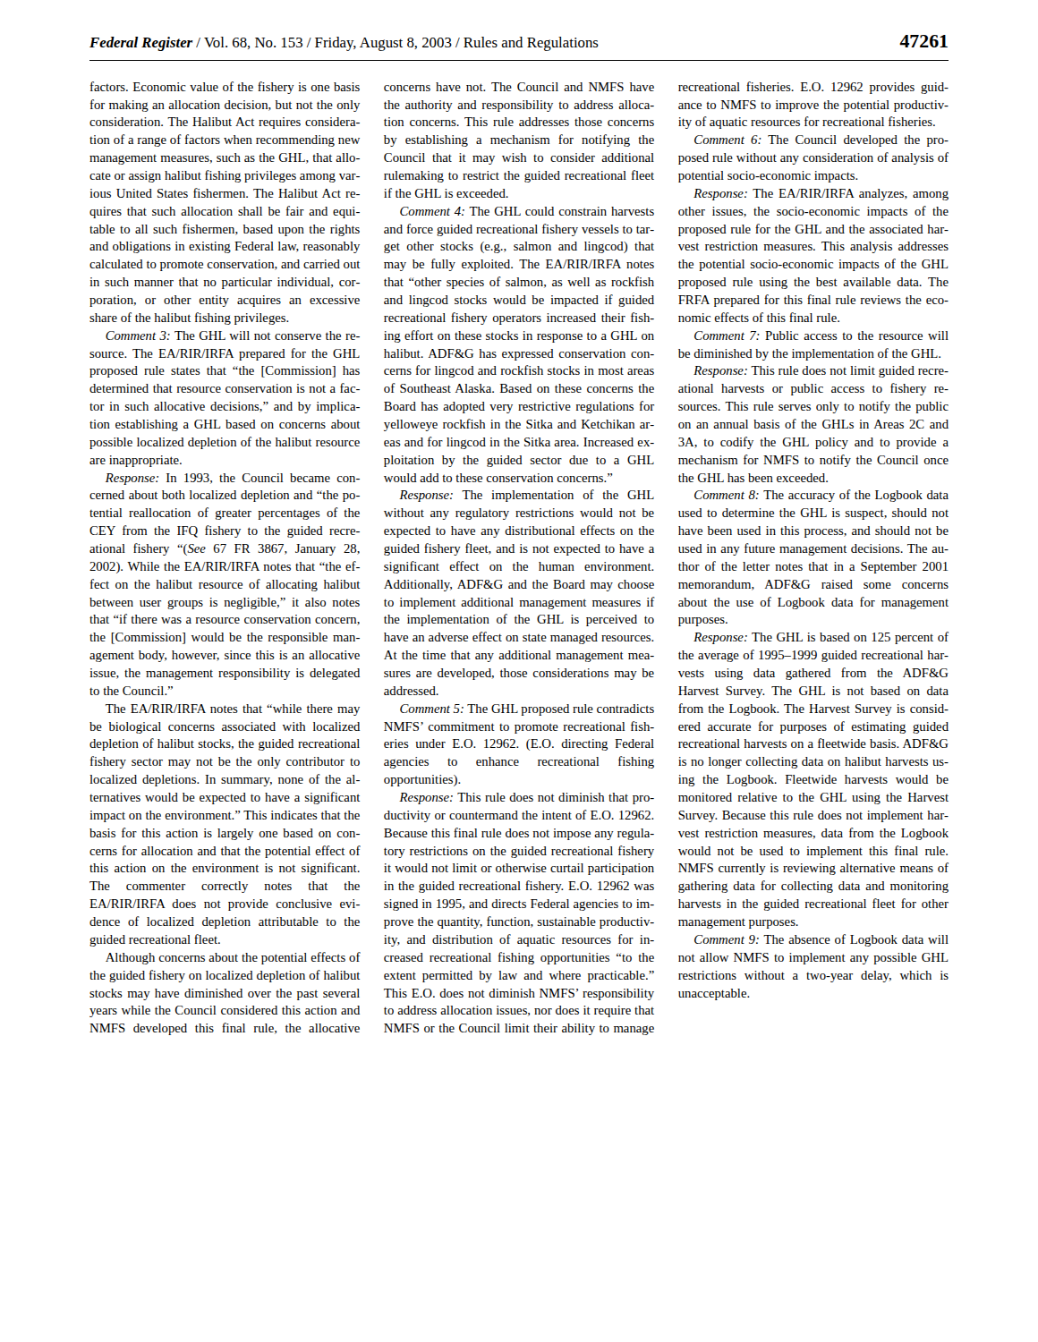Federal Register / Vol. 68, No. 153 / Friday, August 8, 2003 / Rules and Regulations
47261
factors. Economic value of the fishery is one basis for making an allocation decision, but not the only consideration. The Halibut Act requires consideration of a range of factors when recommending new management measures, such as the GHL, that allocate or assign halibut fishing privileges among various United States fishermen. The Halibut Act requires that such allocation shall be fair and equitable to all such fishermen, based upon the rights and obligations in existing Federal law, reasonably calculated to promote conservation, and carried out in such manner that no particular individual, corporation, or other entity acquires an excessive share of the halibut fishing privileges.
Comment 3: The GHL will not conserve the resource. The EA/RIR/IRFA prepared for the GHL proposed rule states that “the [Commission] has determined that resource conservation is not a factor in such allocative decisions,” and by implication establishing a GHL based on concerns about possible localized depletion of the halibut resource are inappropriate.
Response: In 1993, the Council became concerned about both localized depletion and “the potential reallocation of greater percentages of the CEY from the IFQ fishery to the guided recreational fishery “(See 67 FR 3867, January 28, 2002). While the EA/RIR/IRFA notes that “the effect on the halibut resource of allocating halibut between user groups is negligible,” it also notes that “if there was a resource conservation concern, the [Commission] would be the responsible management body, however, since this is an allocative issue, the management responsibility is delegated to the Council.”
The EA/RIR/IRFA notes that “while there may be biological concerns associated with localized depletion of halibut stocks, the guided recreational fishery sector may not be the only contributor to localized depletions. In summary, none of the alternatives would be expected to have a significant impact on the environment.” This indicates that the basis for this action is largely one based on concerns for allocation and that the potential effect of this action on the environment is not significant. The commenter correctly notes that the EA/RIR/IRFA does not provide conclusive evidence of localized depletion attributable to the guided recreational fleet.
Although concerns about the potential effects of the guided fishery on localized depletion of halibut stocks may have diminished over the past several years while the Council considered this action and NMFS developed this final rule, the allocative concerns have not. The Council and NMFS have the authority and responsibility to address allocation concerns. This rule addresses those concerns by establishing a mechanism for notifying the Council that it may wish to consider additional rulemaking to restrict the guided recreational fleet if the GHL is exceeded.
Comment 4: The GHL could constrain harvests and force guided recreational fishery vessels to target other stocks (e.g., salmon and lingcod) that may be fully exploited. The EA/RIR/IRFA notes that “other species of salmon, as well as rockfish and lingcod stocks would be impacted if guided recreational fishery operators increased their fishing effort on these stocks in response to a GHL on halibut. ADF&G has expressed conservation concerns for lingcod and rockfish stocks in most areas of Southeast Alaska. Based on these concerns the Board has adopted very restrictive regulations for yelloweye rockfish in the Sitka and Ketchikan areas and for lingcod in the Sitka area. Increased exploitation by the guided sector due to a GHL would add to these conservation concerns.”
Response: The implementation of the GHL without any regulatory restrictions would not be expected to have any distributional effects on the guided fishery fleet, and is not expected to have a significant effect on the human environment. Additionally, ADF&G and the Board may choose to implement additional management measures if the implementation of the GHL is perceived to have an adverse effect on state managed resources. At the time that any additional management measures are developed, those considerations may be addressed.
Comment 5: The GHL proposed rule contradicts NMFS’ commitment to promote recreational fisheries under E.O. 12962. (E.O. directing Federal agencies to enhance recreational fishing opportunities).
Response: This rule does not diminish that productivity or countermand the intent of E.O. 12962. Because this final rule does not impose any regulatory restrictions on the guided recreational fishery it would not limit or otherwise curtail participation in the guided recreational fishery. E.O. 12962 was signed in 1995, and directs Federal agencies to improve the quantity, function, sustainable productivity, and distribution of aquatic resources for increased recreational fishing opportunities “to the extent permitted by law and where practicable.” This E.O. does not diminish NMFS’ responsibility to address allocation issues, nor does it require that NMFS or the Council limit their ability to manage recreational fisheries. E.O. 12962 provides guidance to NMFS to improve the potential productivity of aquatic resources for recreational fisheries.
Comment 6: The Council developed the proposed rule without any consideration of analysis of potential socio-economic impacts.
Response: The EA/RIR/IRFA analyzes, among other issues, the socio-economic impacts of the proposed rule for the GHL and the associated harvest restriction measures. This analysis addresses the potential socio-economic impacts of the GHL proposed rule using the best available data. The FRFA prepared for this final rule reviews the economic effects of this final rule.
Comment 7: Public access to the resource will be diminished by the implementation of the GHL.
Response: This rule does not limit guided recreational harvests or public access to fishery resources. This rule serves only to notify the public on an annual basis of the GHLs in Areas 2C and 3A, to codify the GHL policy and to provide a mechanism for NMFS to notify the Council once the GHL has been exceeded.
Comment 8: The accuracy of the Logbook data used to determine the GHL is suspect, should not have been used in this process, and should not be used in any future management decisions. The author of the letter notes that in a September 2001 memorandum, ADF&G raised some concerns about the use of Logbook data for management purposes.
Response: The GHL is based on 125 percent of the average of 1995–1999 guided recreational harvests using data gathered from the ADF&G Harvest Survey. The GHL is not based on data from the Logbook. The Harvest Survey is considered accurate for purposes of estimating guided recreational harvests on a fleetwide basis. ADF&G is no longer collecting data on halibut harvests using the Logbook. Fleetwide harvests would be monitored relative to the GHL using the Harvest Survey. Because this rule does not implement harvest restriction measures, data from the Logbook would not be used to implement this final rule. NMFS currently is reviewing alternative means of gathering data for collecting data and monitoring harvests in the guided recreational fleet for other management purposes.
Comment 9: The absence of Logbook data will not allow NMFS to implement any possible GHL restrictions without a two-year delay, which is unacceptable.